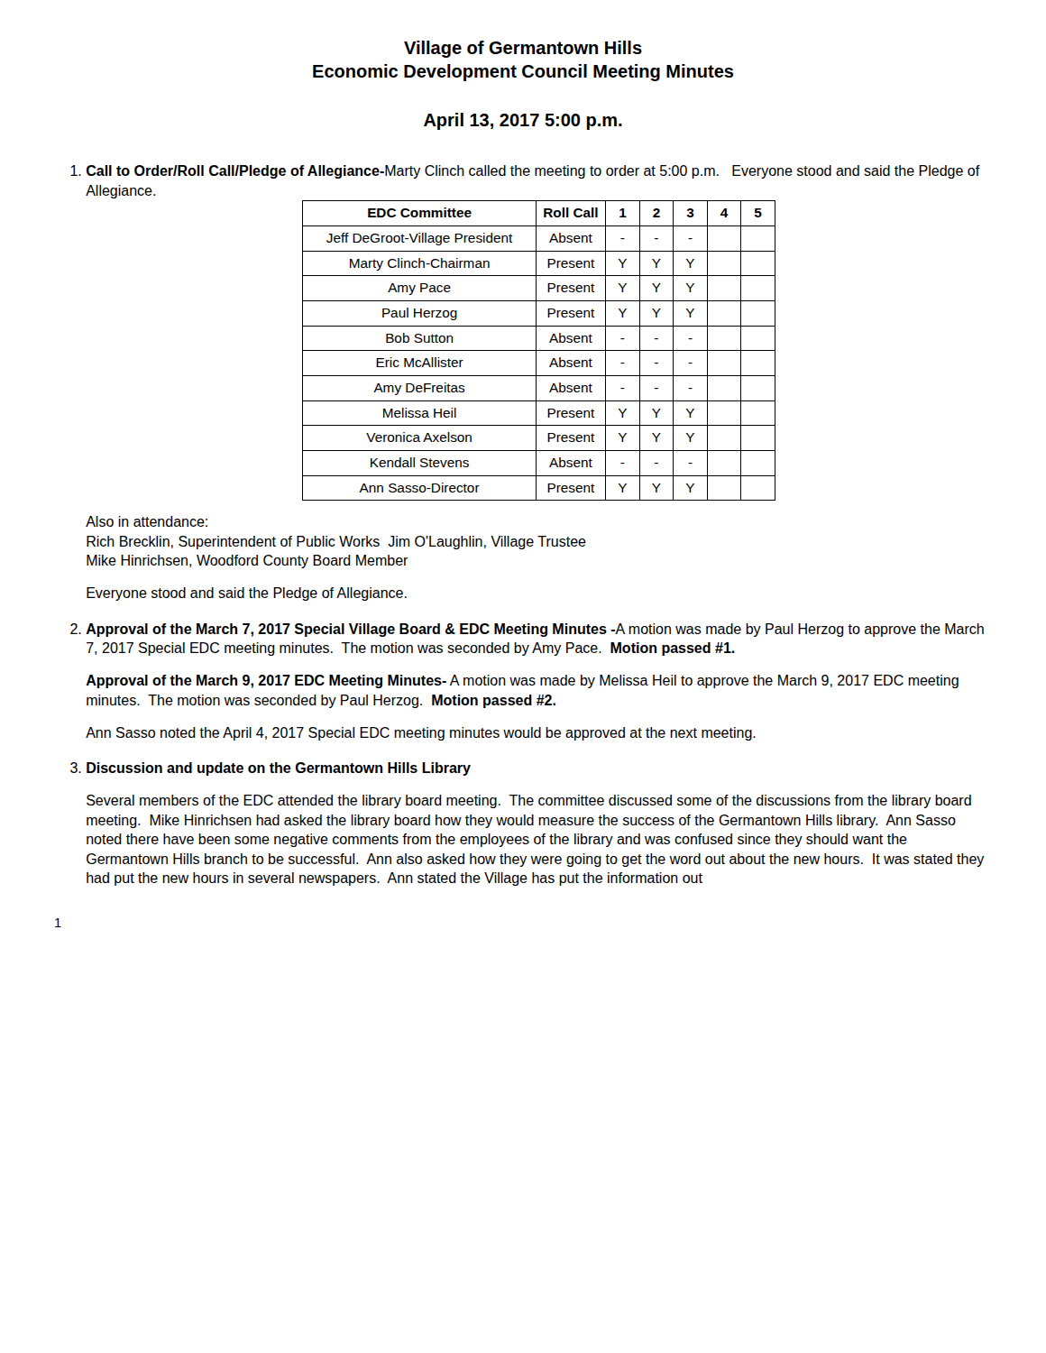Village of Germantown Hills
Economic Development Council Meeting Minutes
April 13, 2017 5:00 p.m.
Call to Order/Roll Call/Pledge of Allegiance-Marty Clinch called the meeting to order at 5:00 p.m. Everyone stood and said the Pledge of Allegiance.
| EDC Committee | Roll Call | 1 | 2 | 3 | 4 | 5 |
| --- | --- | --- | --- | --- | --- | --- |
| Jeff DeGroot-Village President | Absent | - | - | - | | |
| Marty Clinch-Chairman | Present | Y | Y | Y | | |
| Amy Pace | Present | Y | Y | Y | | |
| Paul Herzog | Present | Y | Y | Y | | |
| Bob Sutton | Absent | - | - | - | | |
| Eric McAllister | Absent | - | - | - | | |
| Amy DeFreitas | Absent | - | - | - | | |
| Melissa Heil | Present | Y | Y | Y | | |
| Veronica Axelson | Present | Y | Y | Y | | |
| Kendall Stevens | Absent | - | - | - | | |
| Ann Sasso-Director | Present | Y | Y | Y | | |
Also in attendance:
Rich Brecklin, Superintendent of Public Works Jim O'Laughlin, Village Trustee
Mike Hinrichsen, Woodford County Board Member
Everyone stood and said the Pledge of Allegiance.
Approval of the March 7, 2017 Special Village Board & EDC Meeting Minutes -A motion was made by Paul Herzog to approve the March 7, 2017 Special EDC meeting minutes. The motion was seconded by Amy Pace. Motion passed #1.
Approval of the March 9, 2017 EDC Meeting Minutes- A motion was made by Melissa Heil to approve the March 9, 2017 EDC meeting minutes. The motion was seconded by Paul Herzog. Motion passed #2.
Ann Sasso noted the April 4, 2017 Special EDC meeting minutes would be approved at the next meeting.
Discussion and update on the Germantown Hills Library
Several members of the EDC attended the library board meeting. The committee discussed some of the discussions from the library board meeting. Mike Hinrichsen had asked the library board how they would measure the success of the Germantown Hills library. Ann Sasso noted there have been some negative comments from the employees of the library and was confused since they should want the Germantown Hills branch to be successful. Ann also asked how they were going to get the word out about the new hours. It was stated they had put the new hours in several newspapers. Ann stated the Village has put the information out
1